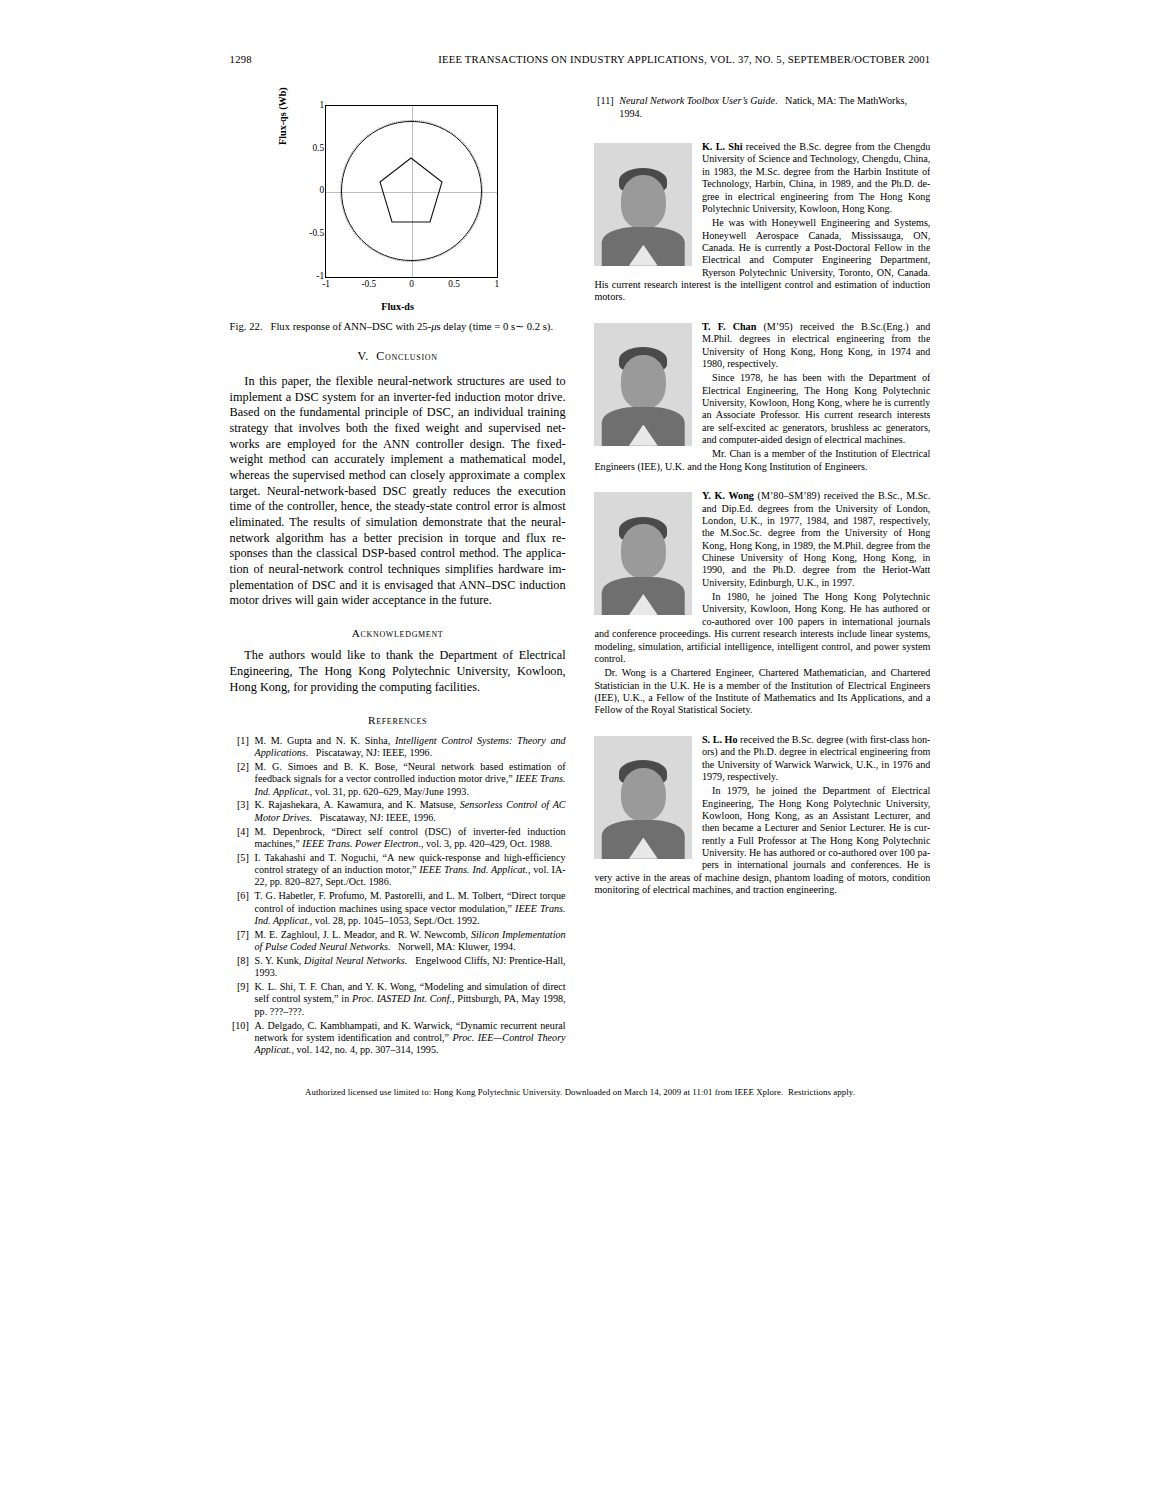1298
IEEE TRANSACTIONS ON INDUSTRY APPLICATIONS, VOL. 37, NO. 5, SEPTEMBER/OCTOBER 2001
1 0.5 0 -0.5 -1 -1 -0.5 0 0.5 1
Flux-qs (Wb)
Flux-ds
Fig. 22. Flux response of ANN–DSC with 25-μs delay (time = 0 s∼ 0.2 s).
V. Conclusion
In this paper, the flexible neural-network structures are used to implement a DSC system for an inverter-fed induction motor drive. Based on the fundamental principle of DSC, an individual training strategy that involves both the fixed weight and supervised networks are employed for the ANN controller design. The fixed-weight method can accurately implement a mathematical model, whereas the supervised method can closely approximate a complex target. Neural-network-based DSC greatly reduces the execution time of the controller, hence, the steady-state control error is almost eliminated. The results of simulation demonstrate that the neural-network algorithm has a better precision in torque and flux responses than the classical DSP-based control method. The application of neural-network control techniques simplifies hardware implementation of DSC and it is envisaged that ANN–DSC induction motor drives will gain wider acceptance in the future.
Acknowledgment
The authors would like to thank the Department of Electrical Engineering, The Hong Kong Polytechnic University, Kowloon, Hong Kong, for providing the computing facilities.
References
[1]
M. M. Gupta and N. K. Sinha, Intelligent Control Systems: Theory and Applications. Piscataway, NJ: IEEE, 1996.
[2]
M. G. Simoes and B. K. Bose, “Neural network based estimation of feedback signals for a vector controlled induction motor drive,” IEEE Trans. Ind. Applicat., vol. 31, pp. 620–629, May/June 1993.
[3]
K. Rajashekara, A. Kawamura, and K. Matsuse, Sensorless Control of AC Motor Drives. Piscataway, NJ: IEEE, 1996.
[4]
M. Depenbrock, “Direct self control (DSC) of inverter-fed induction machines,” IEEE Trans. Power Electron., vol. 3, pp. 420–429, Oct. 1988.
[5]
I. Takahashi and T. Noguchi, “A new quick-response and high-efficiency control strategy of an induction motor,” IEEE Trans. Ind. Applicat., vol. IA-22, pp. 820–827, Sept./Oct. 1986.
[6]
T. G. Habetler, F. Profumo, M. Pastorelli, and L. M. Tolbert, “Direct torque control of induction machines using space vector modulation,” IEEE Trans. Ind. Applicat., vol. 28, pp. 1045–1053, Sept./Oct. 1992.
[7]
M. E. Zaghloul, J. L. Meador, and R. W. Newcomb, Silicon Implementation of Pulse Coded Neural Networks. Norwell, MA: Kluwer, 1994.
[8]
S. Y. Kunk, Digital Neural Networks. Engelwood Cliffs, NJ: Prentice-Hall, 1993.
[9]
K. L. Shi, T. F. Chan, and Y. K. Wong, “Modeling and simulation of direct self control system,” in Proc. IASTED Int. Conf., Pittsburgh, PA, May 1998, pp. ???–???.
[10]
A. Delgado, C. Kambhampati, and K. Warwick, “Dynamic recurrent neural network for system identification and control,” Proc. IEE—Control Theory Applicat., vol. 142, no. 4, pp. 307–314, 1995.
[11]
Neural Network Toolbox User’s Guide. Natick, MA: The MathWorks, 1994.
K. L. Shi received the B.Sc. degree from the Chengdu University of Science and Technology, Chengdu, China, in 1983, the M.Sc. degree from the Harbin Institute of Technology, Harbin, China, in 1989, and the Ph.D. degree in electrical engineering from The Hong Kong Polytechnic University, Kowloon, Hong Kong.
He was with Honeywell Engineering and Systems, Honeywell Aerospace Canada, Mississauga, ON, Canada. He is currently a Post-Doctoral Fellow in the Electrical and Computer Engineering Department, Ryerson Polytechnic University, Toronto, ON, Canada. His current research interest is the intelligent control and estimation of induction motors.
T. F. Chan (M’95) received the B.Sc.(Eng.) and M.Phil. degrees in electrical engineering from the University of Hong Kong, Hong Kong, in 1974 and 1980, respectively.
Since 1978, he has been with the Department of Electrical Engineering, The Hong Kong Polytechnic University, Kowloon, Hong Kong, where he is currently an Associate Professor. His current research interests are self-excited ac generators, brushless ac generators, and computer-aided design of electrical machines.
Mr. Chan is a member of the Institution of Electrical Engineers (IEE), U.K. and the Hong Kong Institution of Engineers.
Y. K. Wong (M’80–SM’89) received the B.Sc., M.Sc. and Dip.Ed. degrees from the University of London, London, U.K., in 1977, 1984, and 1987, respectively, the M.Soc.Sc. degree from the University of Hong Kong, Hong Kong, in 1989, the M.Phil. degree from the Chinese University of Hong Kong, Hong Kong, in 1990, and the Ph.D. degree from the Heriot-Watt University, Edinburgh, U.K., in 1997.
In 1980, he joined The Hong Kong Polytechnic University, Kowloon, Hong Kong. He has authored or co-authored over 100 papers in international journals and conference proceedings. His current research interests include linear systems, modeling, simulation, artificial intelligence, intelligent control, and power system control.
Dr. Wong is a Chartered Engineer, Chartered Mathematician, and Chartered Statistician in the U.K. He is a member of the Institution of Electrical Engineers (IEE), U.K., a Fellow of the Institute of Mathematics and Its Applications, and a Fellow of the Royal Statistical Society.
S. L. Ho received the B.Sc. degree (with first-class honors) and the Ph.D. degree in electrical engineering from the University of Warwick Warwick, U.K., in 1976 and 1979, respectively.
In 1979, he joined the Department of Electrical Engineering, The Hong Kong Polytechnic University, Kowloon, Hong Kong, as an Assistant Lecturer, and then became a Lecturer and Senior Lecturer. He is currently a Full Professor at The Hong Kong Polytechnic University. He has authored or co-authored over 100 papers in international journals and conferences. He is very active in the areas of machine design, phantom loading of motors, condition monitoring of electrical machines, and traction engineering.
Authorized licensed use limited to: Hong Kong Polytechnic University. Downloaded on March 14, 2009 at 11:01 from IEEE Xplore. Restrictions apply.